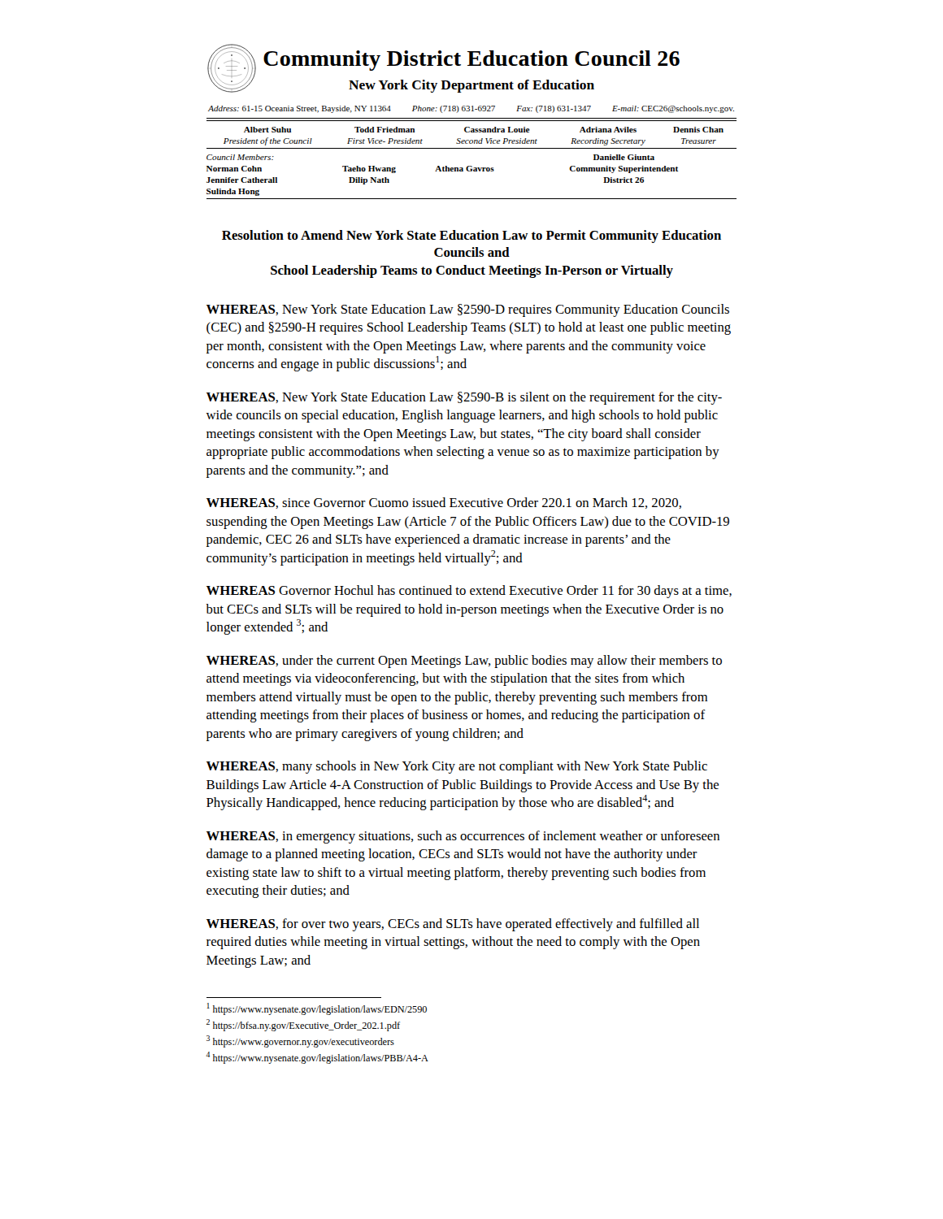Community District Education Council 26
New York City Department of Education
Address: 61-15 Oceania Street, Bayside, NY 11364 Phone: (718) 631-6927 Fax: (718) 631-1347 E-mail: CEC26@schools.nyc.gov.
| Albert Suhu | Todd Friedman | Cassandra Louie | Adriana Aviles | Dennis Chan |
| President of the Council | First Vice- President | Second Vice President | Recording Secretary | Treasurer |
| Council Members: | | | Danielle Giunta |
| Norman Cohn | Taeho Hwang | Athena Gavros | Community Superintendent |
| Jennifer Catherall | Dilip Nath | | District 26 |
| Sulinda Hong | | | |
Resolution to Amend New York State Education Law to Permit Community Education Councils and
School Leadership Teams to Conduct Meetings In-Person or Virtually
WHEREAS, New York State Education Law §2590-D requires Community Education Councils (CEC) and §2590-H requires School Leadership Teams (SLT) to hold at least one public meeting per month, consistent with the Open Meetings Law, where parents and the community voice concerns and engage in public discussions1; and
WHEREAS, New York State Education Law §2590-B is silent on the requirement for the city-wide councils on special education, English language learners, and high schools to hold public meetings consistent with the Open Meetings Law, but states, “The city board shall consider appropriate public accommodations when selecting a venue so as to maximize participation by parents and the community.”; and
WHEREAS, since Governor Cuomo issued Executive Order 220.1 on March 12, 2020, suspending the Open Meetings Law (Article 7 of the Public Officers Law) due to the COVID-19 pandemic, CEC 26 and SLTs have experienced a dramatic increase in parents’ and the community’s participation in meetings held virtually2; and
WHEREAS Governor Hochul has continued to extend Executive Order 11 for 30 days at a time, but CECs and SLTs will be required to hold in-person meetings when the Executive Order is no longer extended 3; and
WHEREAS, under the current Open Meetings Law, public bodies may allow their members to attend meetings via videoconferencing, but with the stipulation that the sites from which members attend virtually must be open to the public, thereby preventing such members from attending meetings from their places of business or homes, and reducing the participation of parents who are primary caregivers of young children; and
WHEREAS, many schools in New York City are not compliant with New York State Public Buildings Law Article 4-A Construction of Public Buildings to Provide Access and Use By the Physically Handicapped, hence reducing participation by those who are disabled4; and
WHEREAS, in emergency situations, such as occurrences of inclement weather or unforeseen damage to a planned meeting location, CECs and SLTs would not have the authority under existing state law to shift to a virtual meeting platform, thereby preventing such bodies from executing their duties; and
WHEREAS, for over two years, CECs and SLTs have operated effectively and fulfilled all required duties while meeting in virtual settings, without the need to comply with the Open Meetings Law; and
1 https://www.nysenate.gov/legislation/laws/EDN/2590
2 https://bfsa.ny.gov/Executive_Order_202.1.pdf
3 https://www.governor.ny.gov/executiveorders
4 https://www.nysenate.gov/legislation/laws/PBB/A4-A